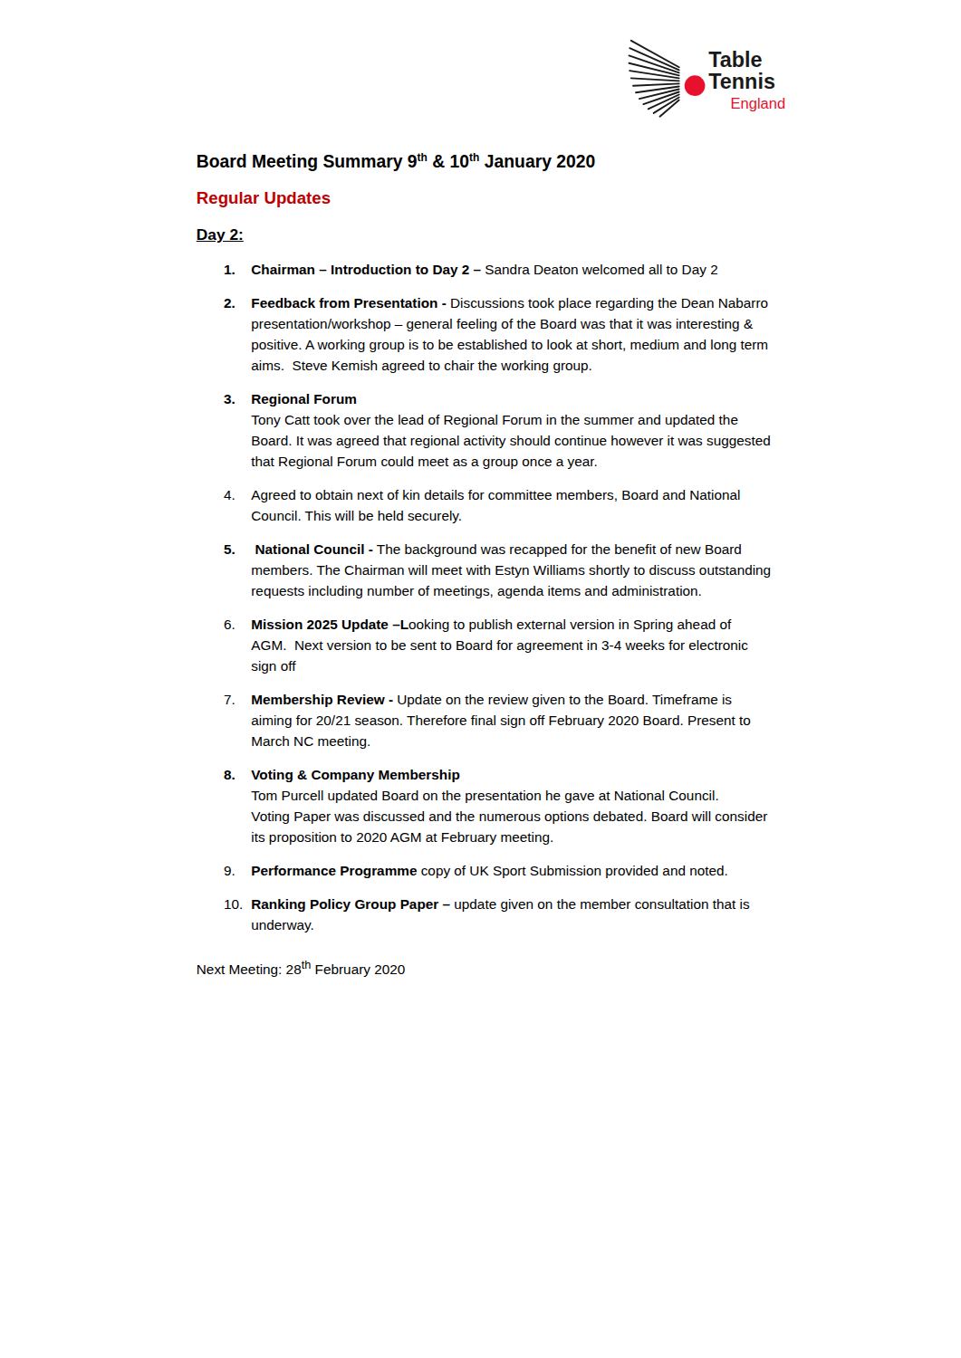Table Tennis England
Board Meeting Summary 9th & 10th January 2020
Regular Updates
Day 2:
Chairman – Introduction to Day 2 – Sandra Deaton welcomed all to Day 2
Feedback from Presentation - Discussions took place regarding the Dean Nabarro presentation/workshop – general feeling of the Board was that it was interesting & positive. A working group is to be established to look at short, medium and long term aims. Steve Kemish agreed to chair the working group.
Regional Forum
Tony Catt took over the lead of Regional Forum in the summer and updated the Board. It was agreed that regional activity should continue however it was suggested that Regional Forum could meet as a group once a year.
Agreed to obtain next of kin details for committee members, Board and National Council. This will be held securely.
National Council - The background was recapped for the benefit of new Board members. The Chairman will meet with Estyn Williams shortly to discuss outstanding requests including number of meetings, agenda items and administration.
Mission 2025 Update –Looking to publish external version in Spring ahead of AGM. Next version to be sent to Board for agreement in 3-4 weeks for electronic sign off
Membership Review - Update on the review given to the Board. Timeframe is aiming for 20/21 season. Therefore final sign off February 2020 Board. Present to March NC meeting.
Voting & Company Membership
Tom Purcell updated Board on the presentation he gave at National Council.
Voting Paper was discussed and the numerous options debated. Board will consider its proposition to 2020 AGM at February meeting.
Performance Programme copy of UK Sport Submission provided and noted.
Ranking Policy Group Paper – update given on the member consultation that is underway.
Next Meeting: 28th February 2020